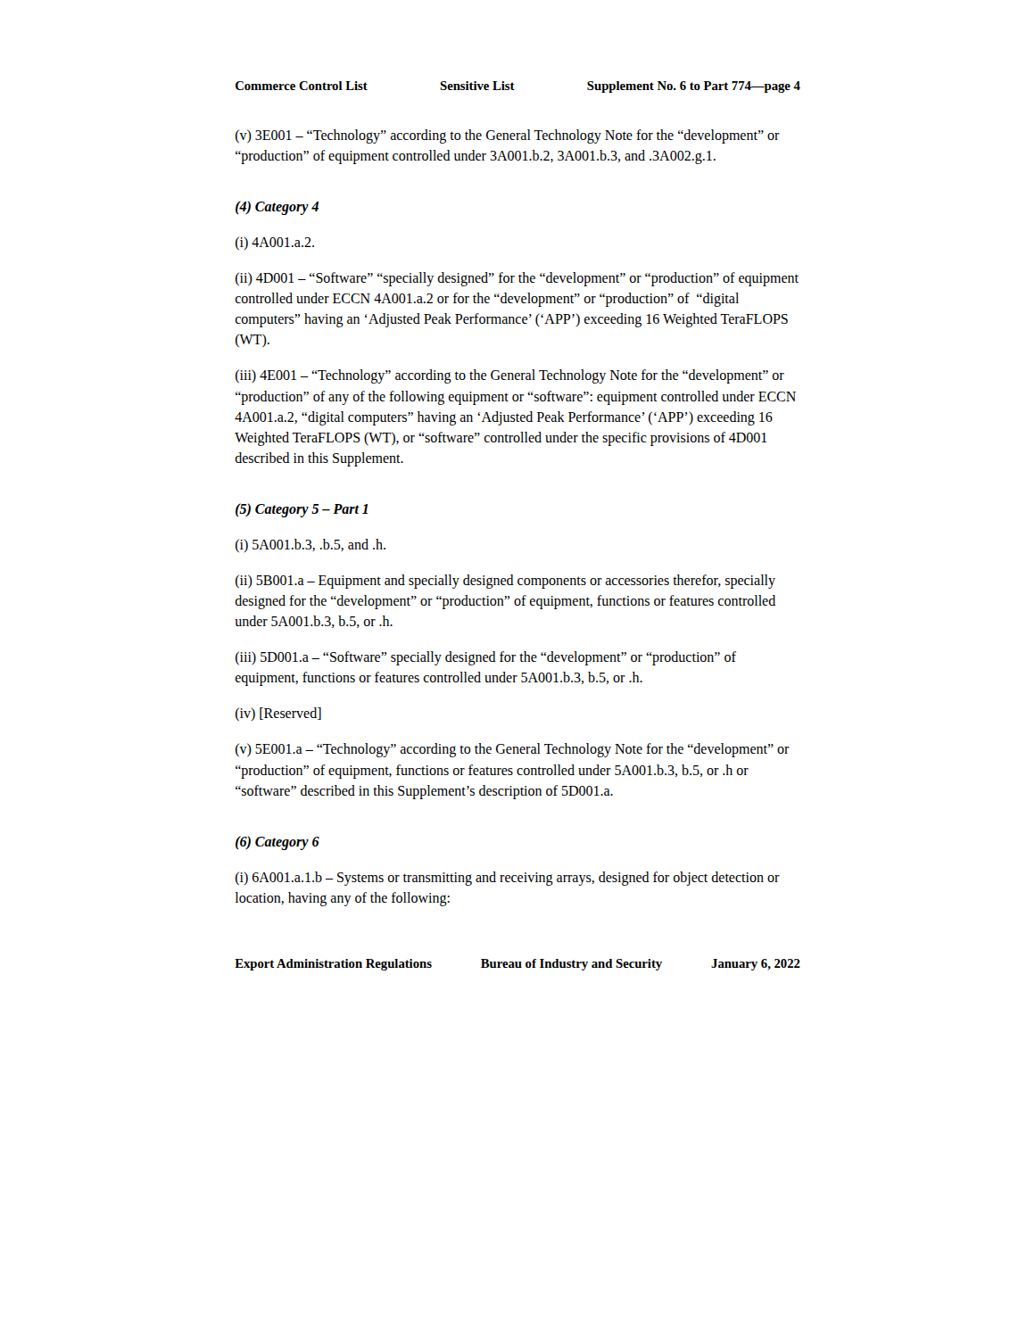Commerce Control List
Sensitive List
Supplement No. 6 to Part 774—page 4
(v) 3E001 – “Technology” according to the General Technology Note for the “development” or “production” of equipment controlled under 3A001.b.2, 3A001.b.3, and .3A002.g.1.
(4) Category 4
(i) 4A001.a.2.
(ii) 4D001 – “Software” “specially designed” for the “development” or “production” of equipment controlled under ECCN 4A001.a.2 or for the “development” or “production” of “digital computers” having an ‘Adjusted Peak Performance’ (‘APP’) exceeding 16 Weighted TeraFLOPS (WT).
(iii) 4E001 – “Technology” according to the General Technology Note for the “development” or “production” of any of the following equipment or “software”: equipment controlled under ECCN 4A001.a.2, “digital computers” having an ‘Adjusted Peak Performance’ (‘APP’) exceeding 16 Weighted TeraFLOPS (WT), or “software” controlled under the specific provisions of 4D001 described in this Supplement.
(5) Category 5 – Part 1
(i) 5A001.b.3, .b.5, and .h.
(ii) 5B001.a – Equipment and specially designed components or accessories therefor, specially designed for the “development” or “production” of equipment, functions or features controlled under 5A001.b.3, b.5, or .h.
(iii) 5D001.a – “Software” specially designed for the “development” or “production” of equipment, functions or features controlled under 5A001.b.3, b.5, or .h.
(iv) [Reserved]
(v) 5E001.a – “Technology” according to the General Technology Note for the “development” or “production” of equipment, functions or features controlled under 5A001.b.3, b.5, or .h or “software” described in this Supplement’s description of 5D001.a.
(6) Category 6
(i) 6A001.a.1.b – Systems or transmitting and receiving arrays, designed for object detection or location, having any of the following:
Export Administration Regulations
Bureau of Industry and Security
January 6, 2022